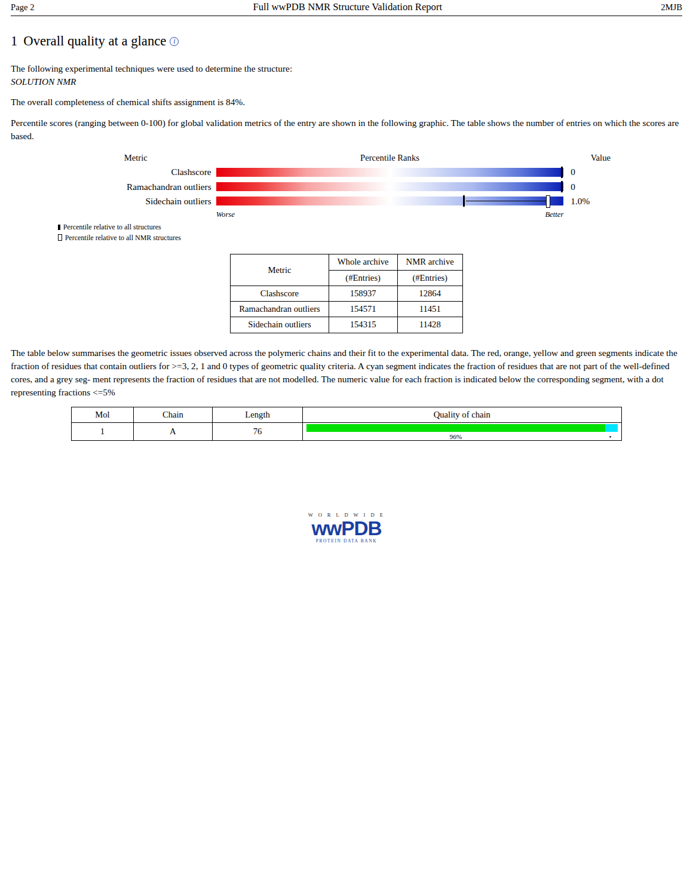Page 2
Full wwPDB NMR Structure Validation Report
2MJB
1 Overall quality at a glancei
The following experimental techniques were used to determine the structure:
SOLUTION NMR
The overall completeness of chemical shifts assignment is 84%.
Percentile scores (ranging between 0-100) for global validation metrics of the entry are shown in the following graphic. The table shows the number of entries on which the scores are based.
| Metric | Percentile Ranks | Value |
| --- | --- | --- |
| Clashscore | | 0 |
| Ramachandran outliers | | 0 |
| Sidechain outliers | | 1.0% |
| | Worse Better | |
Percentile relative to all structures
Percentile relative to all NMR structures
| Metric | Whole archive | NMR archive |
| --- | --- | --- |
| (#Entries) | (#Entries) |
| Clashscore | 158937 | 12864 |
| Ramachandran outliers | 154571 | 11451 |
| Sidechain outliers | 154315 | 11428 |
The table below summarises the geometric issues observed across the polymeric chains and their fit to the experimental data. The red, orange, yellow and green segments indicate the fraction of residues that contain outliers for >=3, 2, 1 and 0 types of geometric quality criteria. A cyan segment indicates the fraction of residues that are not part of the well-defined cores, and a grey seg- ment represents the fraction of residues that are not modelled. The numeric value for each fraction is indicated below the corresponding segment, with a dot representing fractions <=5%
| Mol | Chain | Length | Quality of chain |
| --- | --- | --- | --- |
| 1 | A | 76 | 96% • |
W O R L D W I D E
ww PDB
PROTEIN DATA BANK